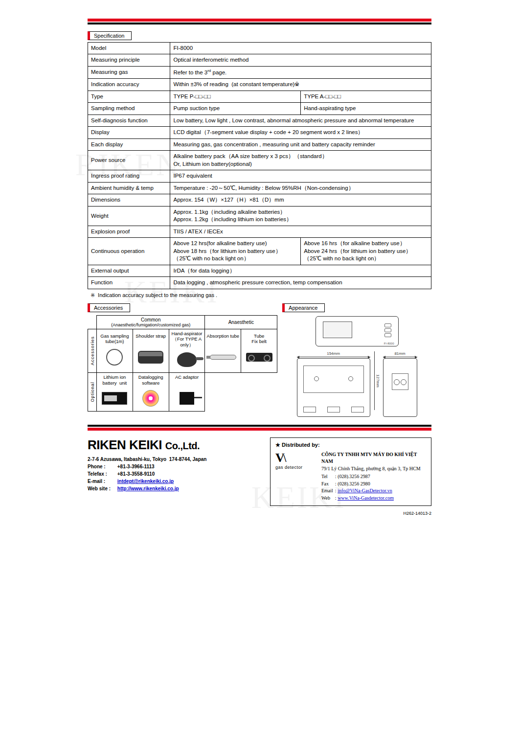RIKEN
KEIKI
KEIKI
Specification
| Model | FI-8000 |
| Measuring principle | Optical interferometric method |
| Measuring gas | Refer to the 3 rd page. |
| Indication accuracy | Within ±3% of reading (at constant temperature)※ |
| Type | TYPE P-□□-□□ | TYPE A-□□-□□ |
| Sampling method | Pump suction type | Hand-aspirating type |
| Self-diagnosis function | Low battery, Low light , Low contrast, abnormal atmospheric pressure and abnormal temperature |
| Display | LCD digital（7-segment value display + code + 20 segment word x 2 lines） |
| Each display | Measuring gas, gas concentration , measuring unit and battery capacity reminder |
| Power source | Alkaline battery pack（AA size battery x 3 pcs）（standard） Or, Lithium ion battery(optional) |
| Ingress proof rating | IP67 equivalent |
| Ambient humidity & temp | Temperature : -20～50℃, Humidity : Below 95%RH（Non-condensing） |
| Dimensions | Approx. 154（W）×127（H）×81（D）mm |
| Weight | Approx. 1.1kg（including alkaline batteries） Approx. 1.2kg（including lithium ion batteries） |
| Explosion proof | TIIS / ATEX / IECEx |
| Continuous operation | Above 12 hrs(for alkaline battery use) Above 18 hrs（for lithium ion battery use） （25℃ with no back light on） | Above 16 hrs（for alkaline battery use） Above 24 hrs（for lithium ion battery use） （25℃ with no back light on） |
| External output | IrDA（for data logging） |
| Function | Data logging , atmospheric pressure correction, temp compensation |
※ Indication accuracy subject to the measuring gas .
Accessories
| | Common (Anaesthetic/fumigation/customized gas) | Anaesthetic |
| Accessories | Gas sampling tube(1m) | Shoulder strap | Hand-aspirator （For TYPE A only） | Absorption tube | Tube Fix belt |
| Optional | Lithium ion battery unit | Datalogging software | AC adaptor | | |
Appearance
FI-8000
154mm
127mm
81mm
RIKEN KEIKI Co.,Ltd.
2-7-6 Azusawa, Itabashi-ku, Tokyo 174-8744, Japan
Phone : +81-3-3966-1113
Telefax : +81-3-3558-9110
E-mail : intdept@rikenkeiki.co.jp
Web site : http://www.rikenkeiki.co.jp
★ Distributed by:
V\
gas detector
CÔNG TY TNHH MTV MÁY ĐO KHÍ VIỆT NAM
79/1 Lý Chính Thắng, phường 8, quận 3, Tp HCM
| Tel | : (028).3256 2987 |
| Fax | : (028).3256 2980 |
| Email | : info@ViNa-GasDetector.vn |
| Web | : www.ViNa-Gasdetector.com |
H262-14013-2